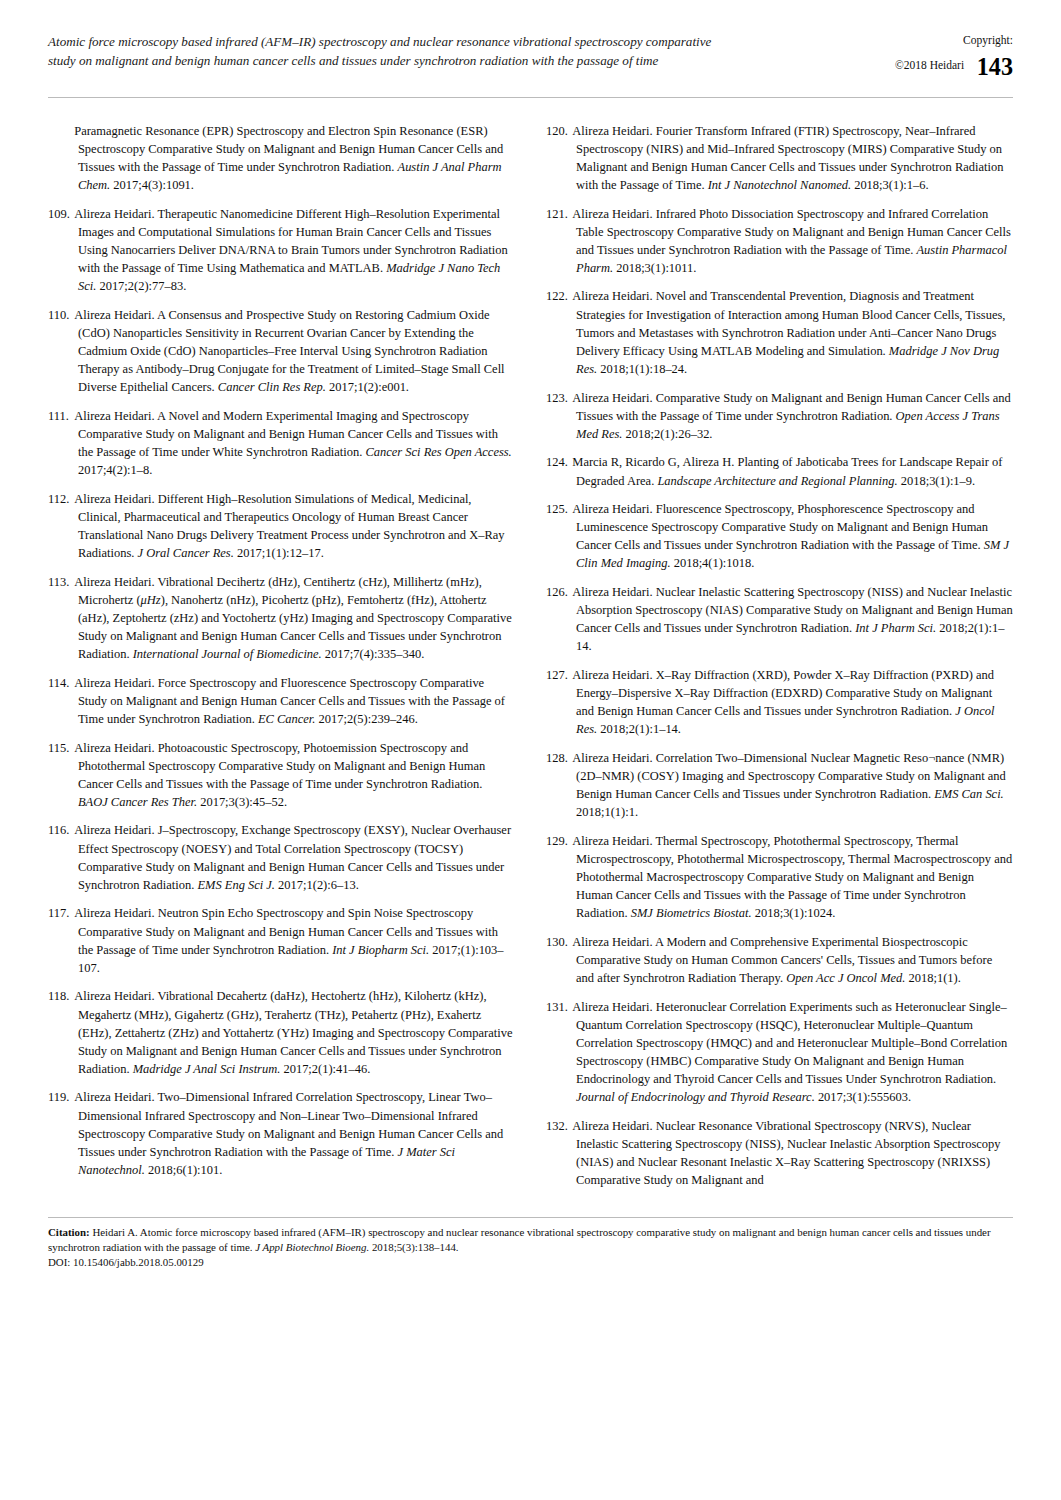Atomic force microscopy based infrared (AFM–IR) spectroscopy and nuclear resonance vibrational spectroscopy comparative study on malignant and benign human cancer cells and tissues under synchrotron radiation with the passage of time
Copyright:
©2018 Heidari 143
Paramagnetic Resonance (EPR) Spectroscopy and Electron Spin Resonance (ESR) Spectroscopy Comparative Study on Malignant and Benign Human Cancer Cells and Tissues with the Passage of Time under Synchrotron Radiation. Austin J Anal Pharm Chem. 2017;4(3):1091.
109. Alireza Heidari. Therapeutic Nanomedicine Different High–Resolution Experimental Images and Computational Simulations for Human Brain Cancer Cells and Tissues Using Nanocarriers Deliver DNA/RNA to Brain Tumors under Synchrotron Radiation with the Passage of Time Using Mathematica and MATLAB. Madridge J Nano Tech Sci. 2017;2(2):77–83.
110. Alireza Heidari. A Consensus and Prospective Study on Restoring Cadmium Oxide (CdO) Nanoparticles Sensitivity in Recurrent Ovarian Cancer by Extending the Cadmium Oxide (CdO) Nanoparticles–Free Interval Using Synchrotron Radiation Therapy as Antibody–Drug Conjugate for the Treatment of Limited–Stage Small Cell Diverse Epithelial Cancers. Cancer Clin Res Rep. 2017;1(2):e001.
111. Alireza Heidari. A Novel and Modern Experimental Imaging and Spectroscopy Comparative Study on Malignant and Benign Human Cancer Cells and Tissues with the Passage of Time under White Synchrotron Radiation. Cancer Sci Res Open Access. 2017;4(2):1–8.
112. Alireza Heidari. Different High–Resolution Simulations of Medical, Medicinal, Clinical, Pharmaceutical and Therapeutics Oncology of Human Breast Cancer Translational Nano Drugs Delivery Treatment Process under Synchrotron and X–Ray Radiations. J Oral Cancer Res. 2017;1(1):12–17.
113. Alireza Heidari. Vibrational Decihertz (dHz), Centihertz (cHz), Millihertz (mHz), Microhertz (μHz), Nanohertz (nHz), Picohertz (pHz), Femtohertz (fHz), Attohertz (aHz), Zeptohertz (zHz) and Yoctohertz (yHz) Imaging and Spectroscopy Comparative Study on Malignant and Benign Human Cancer Cells and Tissues under Synchrotron Radiation. International Journal of Biomedicine. 2017;7(4):335–340.
114. Alireza Heidari. Force Spectroscopy and Fluorescence Spectroscopy Comparative Study on Malignant and Benign Human Cancer Cells and Tissues with the Passage of Time under Synchrotron Radiation. EC Cancer. 2017;2(5):239–246.
115. Alireza Heidari. Photoacoustic Spectroscopy, Photoemission Spectroscopy and Photothermal Spectroscopy Comparative Study on Malignant and Benign Human Cancer Cells and Tissues with the Passage of Time under Synchrotron Radiation. BAOJ Cancer Res Ther. 2017;3(3):45–52.
116. Alireza Heidari. J–Spectroscopy, Exchange Spectroscopy (EXSY), Nuclear Overhauser Effect Spectroscopy (NOESY) and Total Correlation Spectroscopy (TOCSY) Comparative Study on Malignant and Benign Human Cancer Cells and Tissues under Synchrotron Radiation. EMS Eng Sci J. 2017;1(2):6–13.
117. Alireza Heidari. Neutron Spin Echo Spectroscopy and Spin Noise Spectroscopy Comparative Study on Malignant and Benign Human Cancer Cells and Tissues with the Passage of Time under Synchrotron Radiation. Int J Biopharm Sci. 2017;(1):103–107.
118. Alireza Heidari. Vibrational Decahertz (daHz), Hectohertz (hHz), Kilohertz (kHz), Megahertz (MHz), Gigahertz (GHz), Terahertz (THz), Petahertz (PHz), Exahertz (EHz), Zettahertz (ZHz) and Yottahertz (YHz) Imaging and Spectroscopy Comparative Study on Malignant and Benign Human Cancer Cells and Tissues under Synchrotron Radiation. Madridge J Anal Sci Instrum. 2017;2(1):41–46.
119. Alireza Heidari. Two–Dimensional Infrared Correlation Spectroscopy, Linear Two–Dimensional Infrared Spectroscopy and Non–Linear Two–Dimensional Infrared Spectroscopy Comparative Study on Malignant and Benign Human Cancer Cells and Tissues under Synchrotron Radiation with the Passage of Time. J Mater Sci Nanotechnol. 2018;6(1):101.
120. Alireza Heidari. Fourier Transform Infrared (FTIR) Spectroscopy, Near–Infrared Spectroscopy (NIRS) and Mid–Infrared Spectroscopy (MIRS) Comparative Study on Malignant and Benign Human Cancer Cells and Tissues under Synchrotron Radiation with the Passage of Time. Int J Nanotechnol Nanomed. 2018;3(1):1–6.
121. Alireza Heidari. Infrared Photo Dissociation Spectroscopy and Infrared Correlation Table Spectroscopy Comparative Study on Malignant and Benign Human Cancer Cells and Tissues under Synchrotron Radiation with the Passage of Time. Austin Pharmacol Pharm. 2018;3(1):1011.
122. Alireza Heidari. Novel and Transcendental Prevention, Diagnosis and Treatment Strategies for Investigation of Interaction among Human Blood Cancer Cells, Tissues, Tumors and Metastases with Synchrotron Radiation under Anti–Cancer Nano Drugs Delivery Efficacy Using MATLAB Modeling and Simulation. Madridge J Nov Drug Res. 2018;1(1):18–24.
123. Alireza Heidari. Comparative Study on Malignant and Benign Human Cancer Cells and Tissues with the Passage of Time under Synchrotron Radiation. Open Access J Trans Med Res. 2018;2(1):26–32.
124. Marcia R, Ricardo G, Alireza H. Planting of Jaboticaba Trees for Landscape Repair of Degraded Area. Landscape Architecture and Regional Planning. 2018;3(1):1–9.
125. Alireza Heidari. Fluorescence Spectroscopy, Phosphorescence Spectroscopy and Luminescence Spectroscopy Comparative Study on Malignant and Benign Human Cancer Cells and Tissues under Synchrotron Radiation with the Passage of Time. SM J Clin Med Imaging. 2018;4(1):1018.
126. Alireza Heidari. Nuclear Inelastic Scattering Spectroscopy (NISS) and Nuclear Inelastic Absorption Spectroscopy (NIAS) Comparative Study on Malignant and Benign Human Cancer Cells and Tissues under Synchrotron Radiation. Int J Pharm Sci. 2018;2(1):1–14.
127. Alireza Heidari. X–Ray Diffraction (XRD), Powder X–Ray Diffraction (PXRD) and Energy–Dispersive X–Ray Diffraction (EDXRD) Comparative Study on Malignant and Benign Human Cancer Cells and Tissues under Synchrotron Radiation. J Oncol Res. 2018;2(1):1–14.
128. Alireza Heidari. Correlation Two–Dimensional Nuclear Magnetic Reso¬nance (NMR) (2D–NMR) (COSY) Imaging and Spectroscopy Comparative Study on Malignant and Benign Human Cancer Cells and Tissues under Synchrotron Radiation. EMS Can Sci. 2018;1(1):1.
129. Alireza Heidari. Thermal Spectroscopy, Photothermal Spectroscopy, Thermal Microspectroscopy, Photothermal Microspectroscopy, Thermal Macrospectroscopy and Photothermal Macrospectroscopy Comparative Study on Malignant and Benign Human Cancer Cells and Tissues with the Passage of Time under Synchrotron Radiation. SMJ Biometrics Biostat. 2018;3(1):1024.
130. Alireza Heidari. A Modern and Comprehensive Experimental Biospectroscopic Comparative Study on Human Common Cancers' Cells, Tissues and Tumors before and after Synchrotron Radiation Therapy. Open Acc J Oncol Med. 2018;1(1).
131. Alireza Heidari. Heteronuclear Correlation Experiments such as Heteronuclear Single–Quantum Correlation Spectroscopy (HSQC), Heteronuclear Multiple–Quantum Correlation Spectroscopy (HMQC) and and Heteronuclear Multiple–Bond Correlation Spectroscopy (HMBC) Comparative Study On Malignant and Benign Human Endocrinology and Thyroid Cancer Cells and Tissues Under Synchrotron Radiation. Journal of Endocrinology and Thyroid Researc. 2017;3(1):555603.
132. Alireza Heidari. Nuclear Resonance Vibrational Spectroscopy (NRVS), Nuclear Inelastic Scattering Spectroscopy (NISS), Nuclear Inelastic Absorption Spectroscopy (NIAS) and Nuclear Resonant Inelastic X–Ray Scattering Spectroscopy (NRIXSS) Comparative Study on Malignant and
Citation: Heidari A. Atomic force microscopy based infrared (AFM–IR) spectroscopy and nuclear resonance vibrational spectroscopy comparative study on malignant and benign human cancer cells and tissues under synchrotron radiation with the passage of time. J Appl Biotechnol Bioeng. 2018;5(3):138–144.
DOI: 10.15406/jabb.2018.05.00129